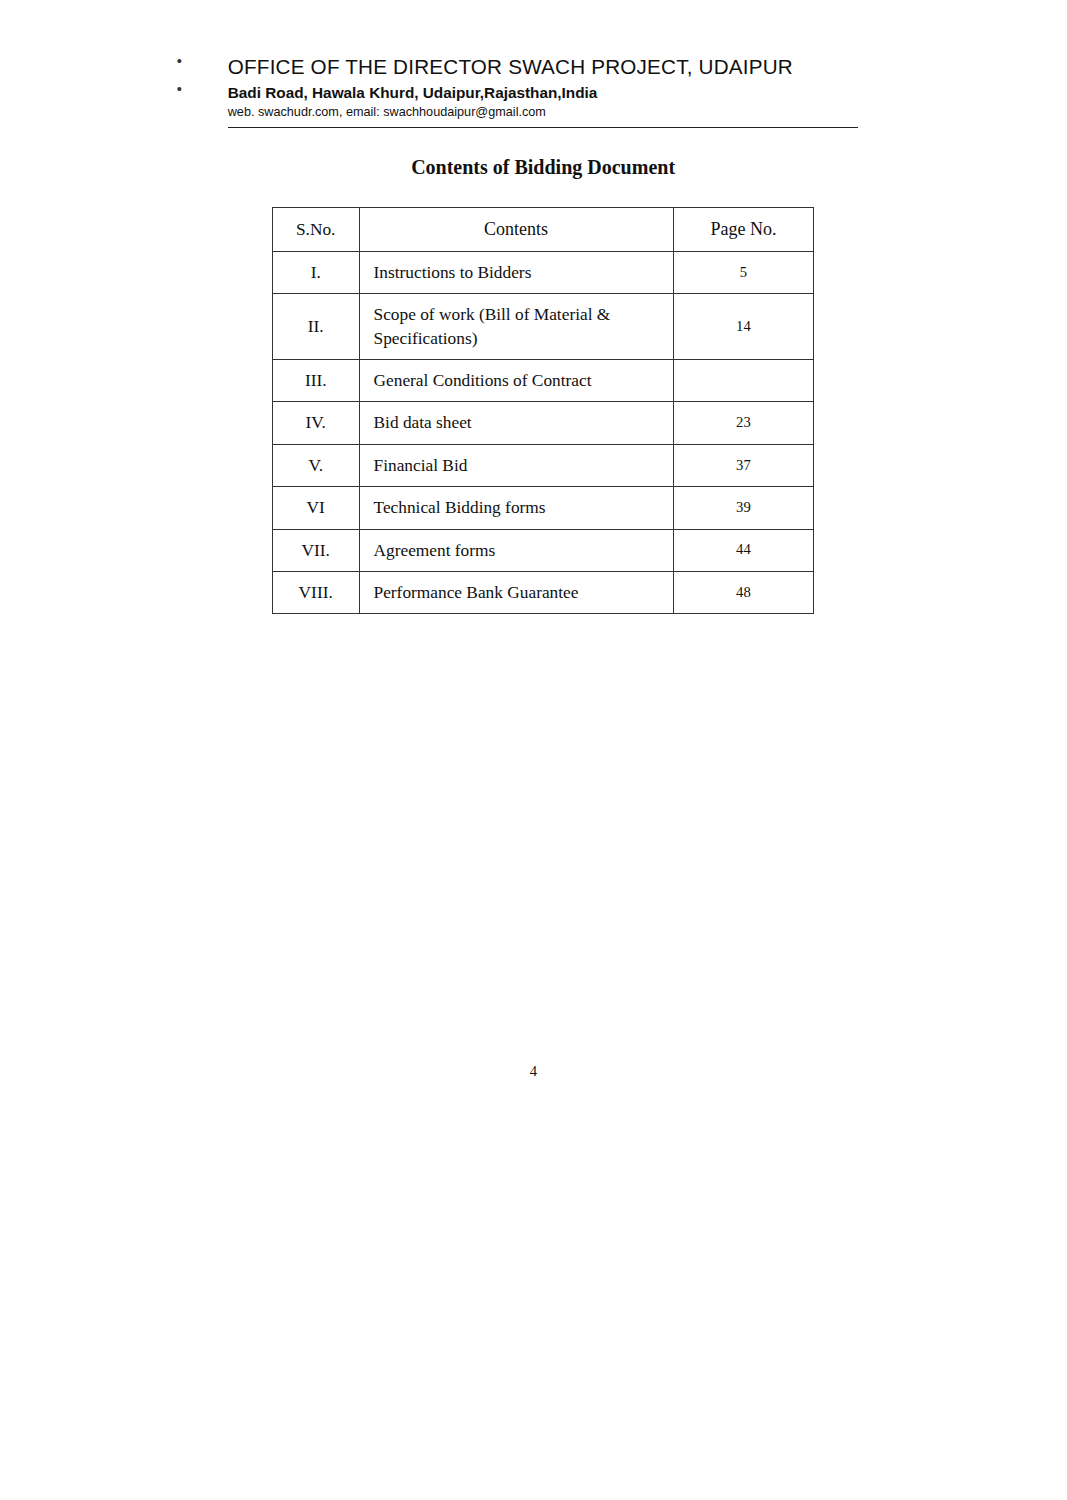•
•
OFFICE OF THE DIRECTOR SWACH PROJECT, UDAIPUR
Badi Road, Hawala Khurd, Udaipur,Rajasthan,India
web. swachudr.com, email: swachhoudaipur@gmail.com
Contents of Bidding Document
| S.No. | Contents | Page No. |
| --- | --- | --- |
| I. | Instructions to Bidders | 5 |
| II. | Scope of work (Bill of Material & Specifications) | 14 |
| III. | General Conditions of Contract | |
| IV. | Bid data sheet | 23 |
| V. | Financial Bid | 37 |
| VI | Technical Bidding forms | 39 |
| VII. | Agreement forms | 44 |
| VIII. | Performance Bank Guarantee | 48 |
4